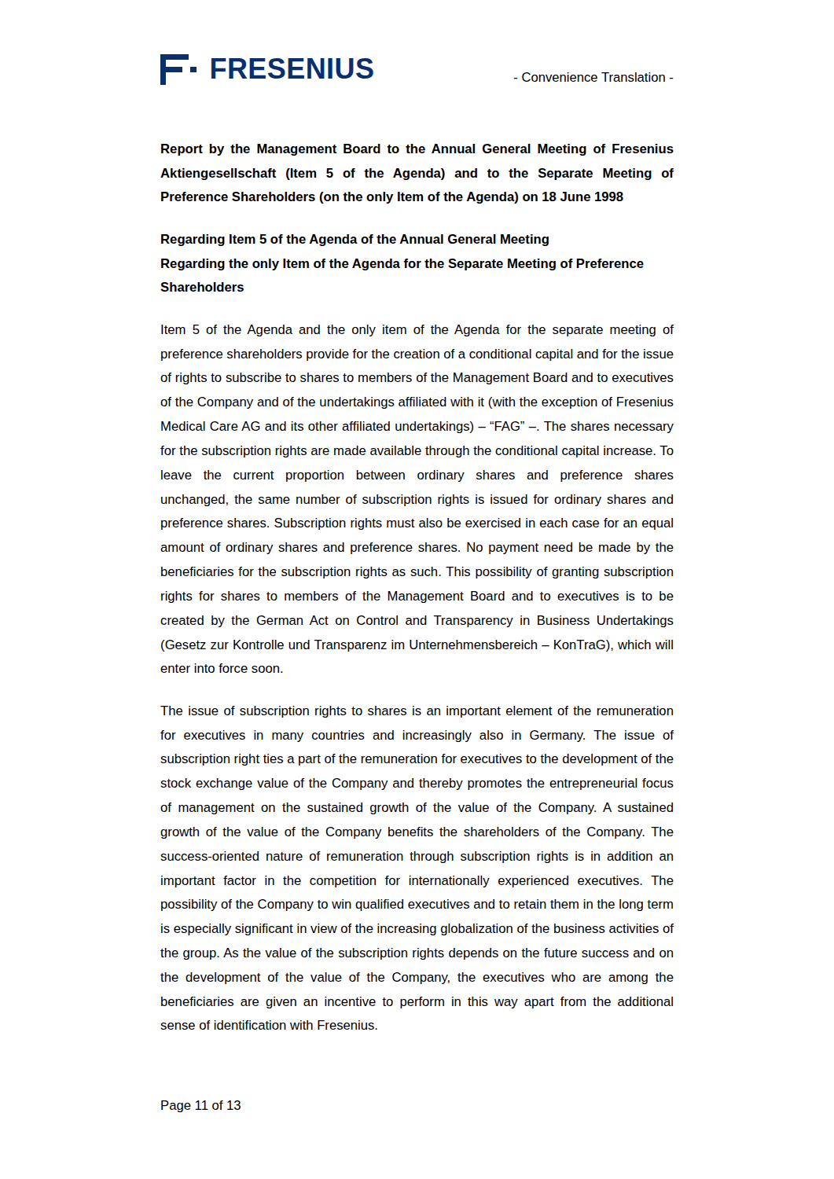FRESENIUS
- Convenience Translation -
Report by the Management Board to the Annual General Meeting of Fresenius Aktiengesellschaft (Item 5 of the Agenda) and to the Separate Meeting of Preference Shareholders (on the only Item of the Agenda) on 18 June 1998
Regarding Item 5 of the Agenda of the Annual General Meeting
Regarding the only Item of the Agenda for the Separate Meeting of Preference Shareholders
Item 5 of the Agenda and the only item of the Agenda for the separate meeting of preference shareholders provide for the creation of a conditional capital and for the issue of rights to subscribe to shares to members of the Management Board and to executives of the Company and of the undertakings affiliated with it (with the exception of Fresenius Medical Care AG and its other affiliated undertakings) – “FAG” –. The shares necessary for the subscription rights are made available through the conditional capital increase. To leave the current proportion between ordinary shares and preference shares unchanged, the same number of subscription rights is issued for ordinary shares and preference shares. Subscription rights must also be exercised in each case for an equal amount of ordinary shares and preference shares. No payment need be made by the beneficiaries for the subscription rights as such. This possibility of granting subscription rights for shares to members of the Management Board and to executives is to be created by the German Act on Control and Transparency in Business Undertakings (Gesetz zur Kontrolle und Transparenz im Unternehmensbereich – KonTraG), which will enter into force soon.
The issue of subscription rights to shares is an important element of the remuneration for executives in many countries and increasingly also in Germany. The issue of subscription right ties a part of the remuneration for executives to the development of the stock exchange value of the Company and thereby promotes the entrepreneurial focus of management on the sustained growth of the value of the Company. A sustained growth of the value of the Company benefits the shareholders of the Company. The success-oriented nature of remuneration through subscription rights is in addition an important factor in the competition for internationally experienced executives. The possibility of the Company to win qualified executives and to retain them in the long term is especially significant in view of the increasing globalization of the business activities of the group. As the value of the subscription rights depends on the future success and on the development of the value of the Company, the executives who are among the beneficiaries are given an incentive to perform in this way apart from the additional sense of identification with Fresenius.
Page 11 of 13